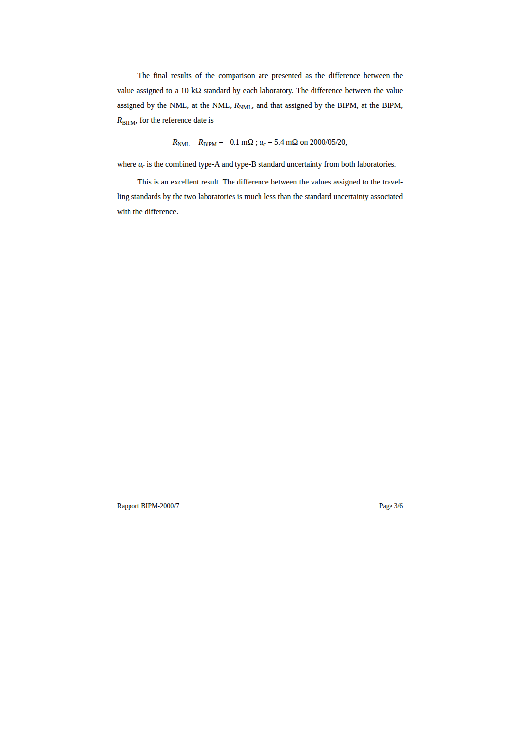The final results of the comparison are presented as the difference between the value assigned to a 10 kΩ standard by each laboratory. The difference between the value assigned by the NML, at the NML, RNML, and that assigned by the BIPM, at the BIPM, RBIPM, for the reference date is
RNML − RBIPM = −0.1 mΩ ; uc = 5.4 mΩ on 2000/05/20,
where uc is the combined type-A and type-B standard uncertainty from both laboratories.
This is an excellent result. The difference between the values assigned to the travelling standards by the two laboratories is much less than the standard uncertainty associated with the difference.
Rapport BIPM-2000/7 Page 3/6